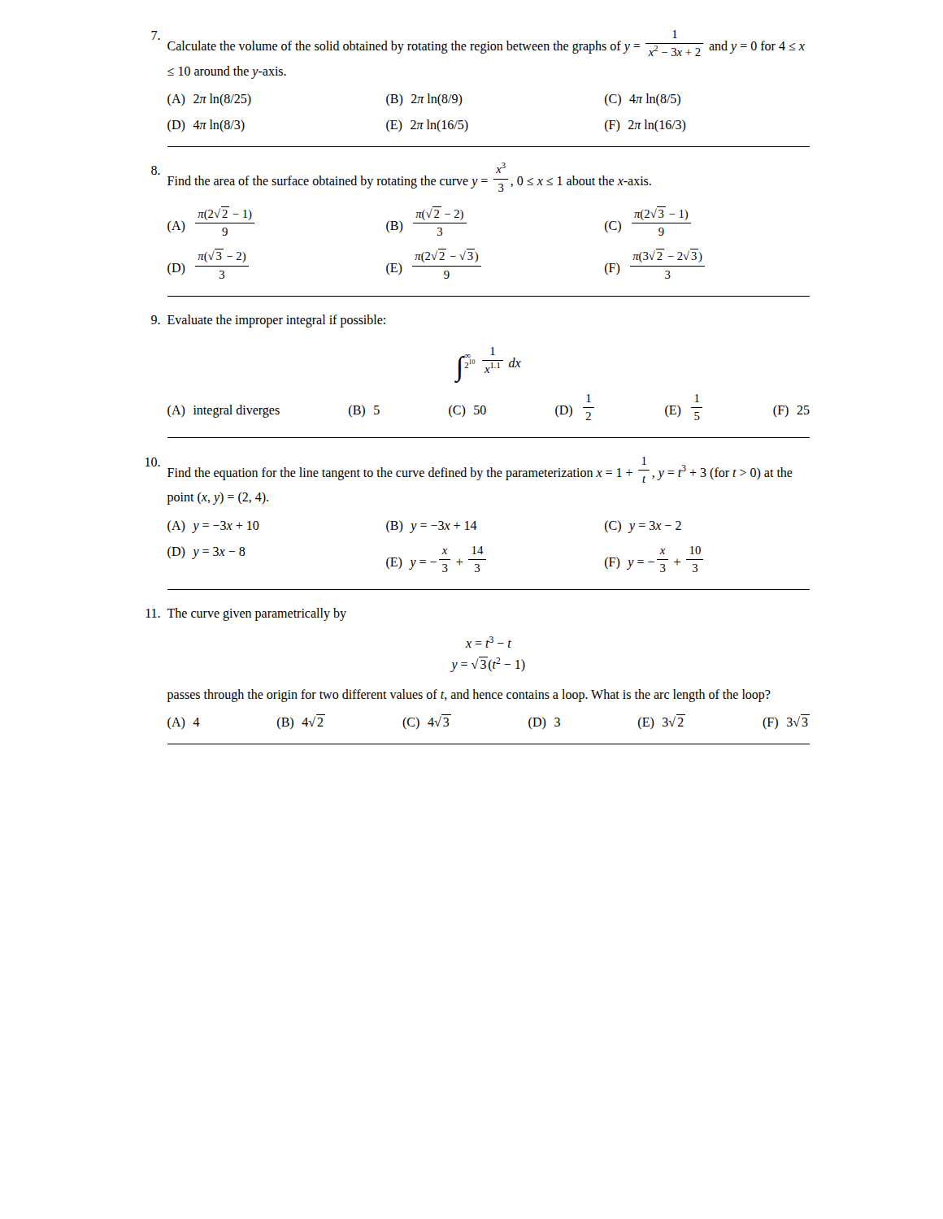Calculate the volume of the solid obtained by rotating the region between the graphs of y = 1 x2 − 3x + 2 and y = 0 for 4 ≤ x ≤ 10 around the y-axis.
(A) 2π ln(8/25)
(B) 2π ln(8/9)
(C) 4π ln(8/5)
(D) 4π ln(8/3)
(E) 2π ln(16/5)
(F) 2π ln(16/3)
Find the area of the surface obtained by rotating the curve y = x33, 0 ≤ x ≤ 1 about the x-axis.
(A) π(2√2 − 1) 9
(B) π(√2 − 2) 3
(C) π(2√3 − 1) 9
(D) π(√3 − 2) 3
(E) π(2√2 − √3) 9
(F) π(3√2 − 2√3) 3
Evaluate the improper integral if possible:
∫∞210 1 x1.1 dx
(A) integral diverges
(B) 5
(C) 50
(D) 12
(E) 15
(F) 25
Find the equation for the line tangent to the curve defined by the parameterization x = 1 + 1 t, y = t3 + 3 (for t > 0) at the point (x, y) = (2, 4).
(A) y = −3x + 10
(B) y = −3x + 14
(C) y = 3x − 2
(D) y = 3x − 8
(E) y = −x 3 + 143
(F) y = −x 3 + 103
The curve given parametrically by
x = t3 − t y = √3(t2 − 1)
passes through the origin for two different values of t, and hence contains a loop. What is the arc length of the loop?
(A) 4
(B) 4√2
(C) 4√3
(D) 3
(E) 3√2
(F) 3√3